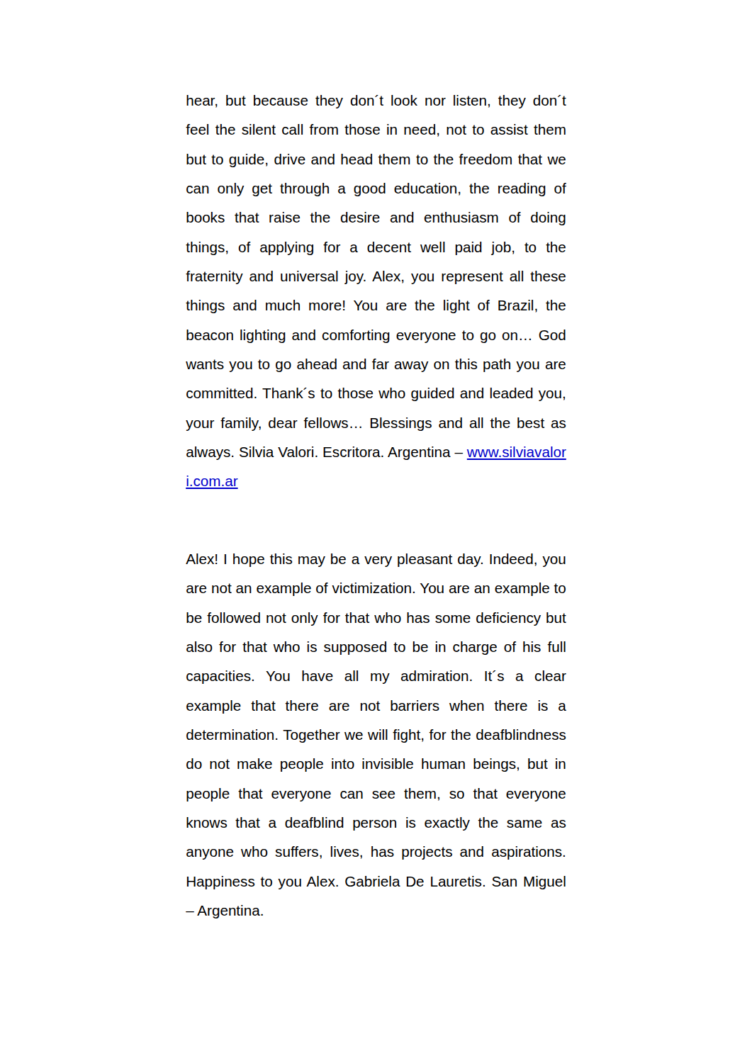hear, but because they don´t look nor listen, they don´t feel the silent call from those in need, not to assist them but to guide, drive and head them to the freedom that we can only get through a good education, the reading of books that raise the desire and enthusiasm of doing things, of applying for a decent well paid job, to the fraternity and universal joy. Alex, you represent all these things and much more! You are the light of Brazil, the beacon lighting and comforting everyone to go on… God wants you to go ahead and far away on this path you are committed. Thank´s to those who guided and leaded you, your family, dear fellows… Blessings and all the best as always. Silvia Valori. Escritora. Argentina – www.silviavalori.com.ar
Alex! I hope this may be a very pleasant day. Indeed, you are not an example of victimization. You are an example to be followed not only for that who has some deficiency but also for that who is supposed to be in charge of his full capacities. You have all my admiration. It´s a clear example that there are not barriers when there is a determination. Together we will fight, for the deafblindness do not make people into invisible human beings, but in people that everyone can see them, so that everyone knows that a deafblind person is exactly the same as anyone who suffers, lives, has projects and aspirations. Happiness to you Alex. Gabriela De Lauretis. San Miguel – Argentina.